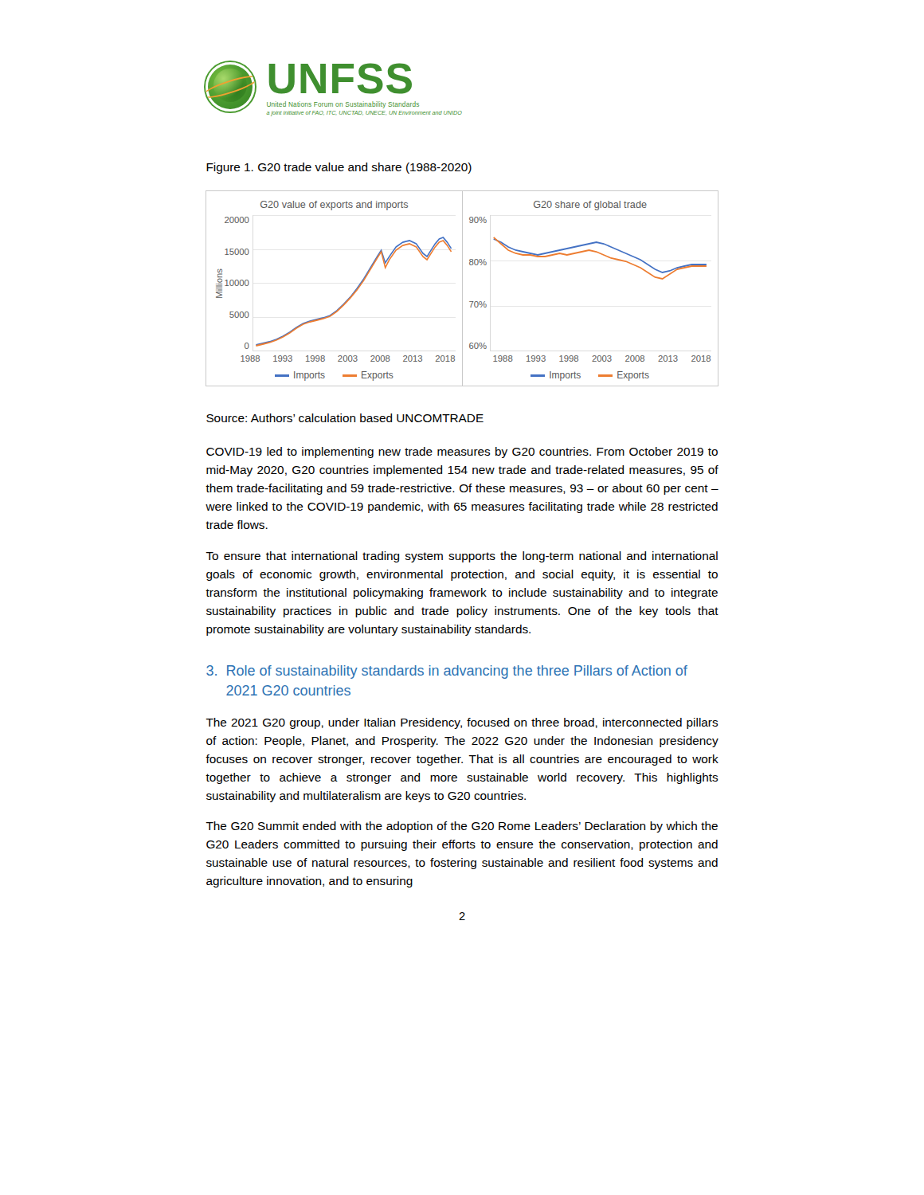UNFSS
United Nations Forum on Sustainability Standards
a joint initiative of FAO, ITC, UNCTAD, UNECE, UN Environment and UNIDO
Figure 1. G20 trade value and share (1988-2020)
G20 value of exports and imports
Millions
20000
15000
10000
5000
0
1988199319982003200820132018
Imports
Exports
G20 share of global trade
90%
80%
70%
60%
1988199319982003200820132018
Imports
Exports
Source: Authors’ calculation based UNCOMTRADE
COVID-19 led to implementing new trade measures by G20 countries. From October 2019 to mid-May 2020, G20 countries implemented 154 new trade and trade-related measures, 95 of them trade-facilitating and 59 trade-restrictive. Of these measures, 93 – or about 60 per cent – were linked to the COVID-19 pandemic, with 65 measures facilitating trade while 28 restricted trade flows.
To ensure that international trading system supports the long-term national and international goals of economic growth, environmental protection, and social equity, it is essential to transform the institutional policymaking framework to include sustainability and to integrate sustainability practices in public and trade policy instruments. One of the key tools that promote sustainability are voluntary sustainability standards.
3. Role of sustainability standards in advancing the three Pillars of Action of 2021 G20 countries
The 2021 G20 group, under Italian Presidency, focused on three broad, interconnected pillars of action: People, Planet, and Prosperity. The 2022 G20 under the Indonesian presidency focuses on recover stronger, recover together. That is all countries are encouraged to work together to achieve a stronger and more sustainable world recovery. This highlights sustainability and multilateralism are keys to G20 countries.
The G20 Summit ended with the adoption of the G20 Rome Leaders’ Declaration by which the G20 Leaders committed to pursuing their efforts to ensure the conservation, protection and sustainable use of natural resources, to fostering sustainable and resilient food systems and agriculture innovation, and to ensuring
2